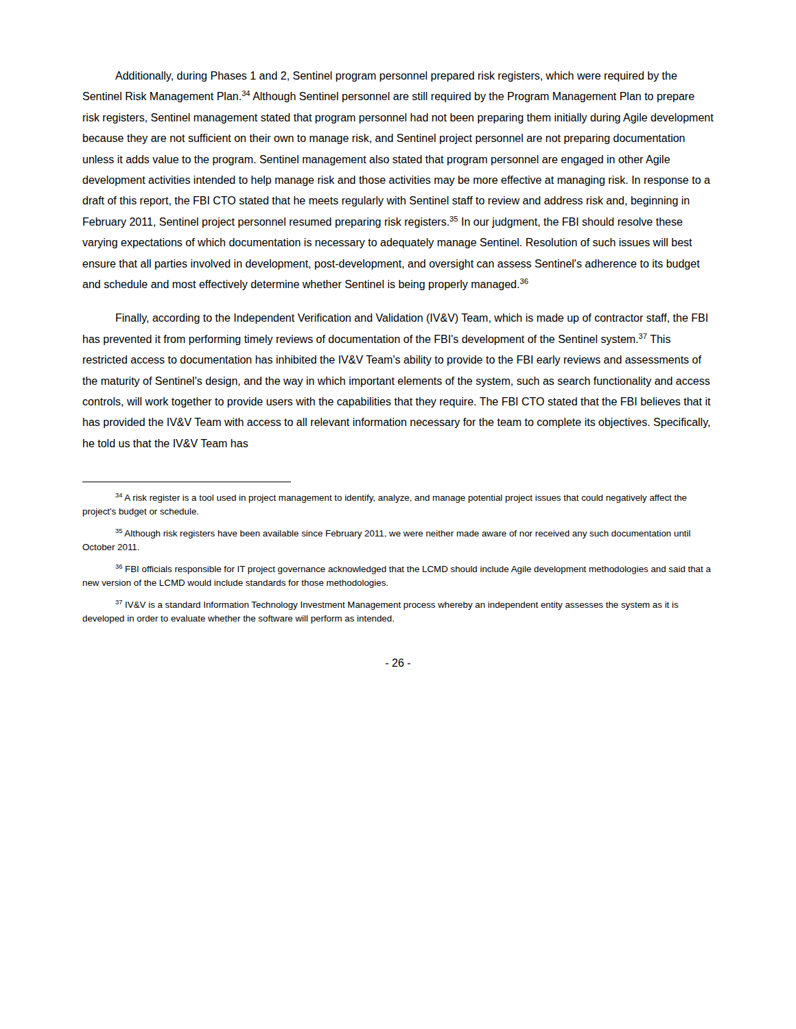Additionally, during Phases 1 and 2, Sentinel program personnel prepared risk registers, which were required by the Sentinel Risk Management Plan.34 Although Sentinel personnel are still required by the Program Management Plan to prepare risk registers, Sentinel management stated that program personnel had not been preparing them initially during Agile development because they are not sufficient on their own to manage risk, and Sentinel project personnel are not preparing documentation unless it adds value to the program. Sentinel management also stated that program personnel are engaged in other Agile development activities intended to help manage risk and those activities may be more effective at managing risk. In response to a draft of this report, the FBI CTO stated that he meets regularly with Sentinel staff to review and address risk and, beginning in February 2011, Sentinel project personnel resumed preparing risk registers.35 In our judgment, the FBI should resolve these varying expectations of which documentation is necessary to adequately manage Sentinel. Resolution of such issues will best ensure that all parties involved in development, post-development, and oversight can assess Sentinel's adherence to its budget and schedule and most effectively determine whether Sentinel is being properly managed.36
Finally, according to the Independent Verification and Validation (IV&V) Team, which is made up of contractor staff, the FBI has prevented it from performing timely reviews of documentation of the FBI's development of the Sentinel system.37 This restricted access to documentation has inhibited the IV&V Team's ability to provide to the FBI early reviews and assessments of the maturity of Sentinel's design, and the way in which important elements of the system, such as search functionality and access controls, will work together to provide users with the capabilities that they require. The FBI CTO stated that the FBI believes that it has provided the IV&V Team with access to all relevant information necessary for the team to complete its objectives. Specifically, he told us that the IV&V Team has
34 A risk register is a tool used in project management to identify, analyze, and manage potential project issues that could negatively affect the project's budget or schedule.
35 Although risk registers have been available since February 2011, we were neither made aware of nor received any such documentation until October 2011.
36 FBI officials responsible for IT project governance acknowledged that the LCMD should include Agile development methodologies and said that a new version of the LCMD would include standards for those methodologies.
37 IV&V is a standard Information Technology Investment Management process whereby an independent entity assesses the system as it is developed in order to evaluate whether the software will perform as intended.
- 26 -